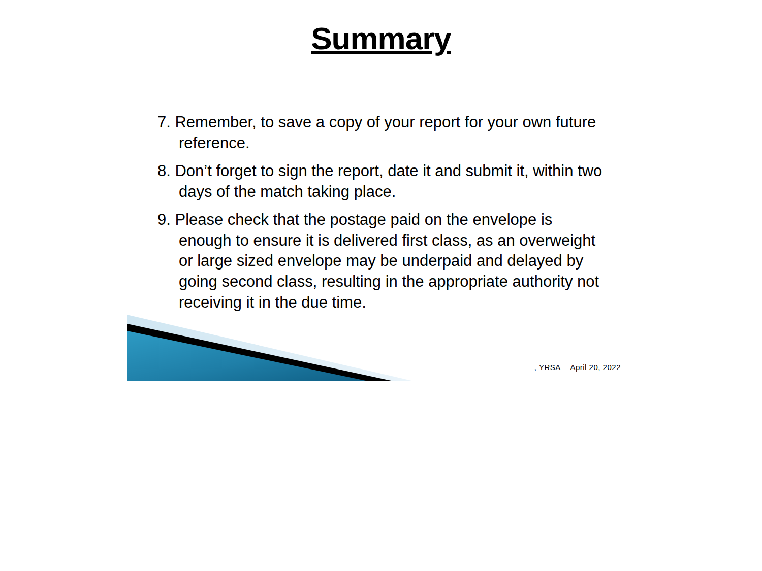Summary
7. Remember, to save a copy of your report for your own future reference.
8. Don’t forget to sign the report, date it and submit it, within two days of the match taking place.
9. Please check that the postage paid on the envelope is enough to ensure it is delivered first class, as an overweight or large sized envelope may be underpaid and delayed by going second class, resulting in the appropriate authority not receiving it in the due time.
, YRSA April 20, 2022